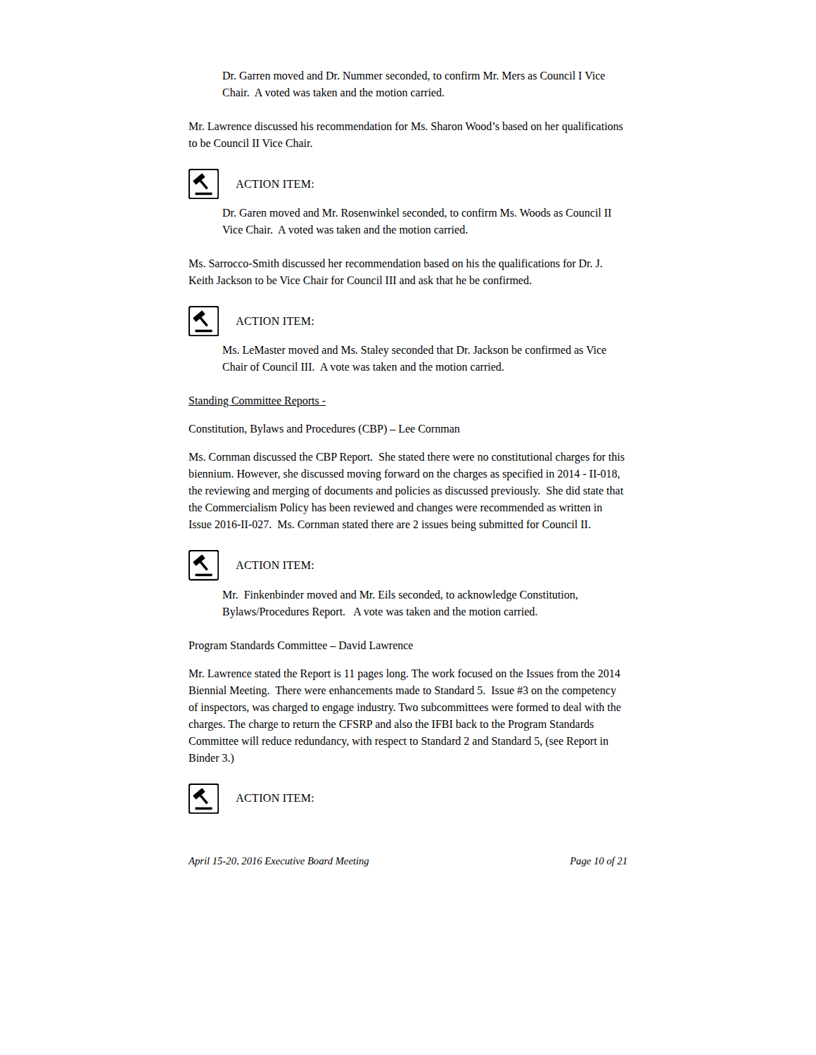Dr. Garren moved and Dr. Nummer seconded, to confirm Mr. Mers as Council I Vice Chair. A voted was taken and the motion carried.
Mr. Lawrence discussed his recommendation for Ms. Sharon Wood’s based on her qualifications to be Council II Vice Chair.
ACTION ITEM:
Dr. Garen moved and Mr. Rosenwinkel seconded, to confirm Ms. Woods as Council II Vice Chair. A voted was taken and the motion carried.
Ms. Sarrocco-Smith discussed her recommendation based on his the qualifications for Dr. J. Keith Jackson to be Vice Chair for Council III and ask that he be confirmed.
ACTION ITEM:
Ms. LeMaster moved and Ms. Staley seconded that Dr. Jackson be confirmed as Vice Chair of Council III. A vote was taken and the motion carried.
Standing Committee Reports -
Constitution, Bylaws and Procedures (CBP) – Lee Cornman
Ms. Cornman discussed the CBP Report. She stated there were no constitutional charges for this biennium. However, she discussed moving forward on the charges as specified in 2014 - II-018, the reviewing and merging of documents and policies as discussed previously. She did state that the Commercialism Policy has been reviewed and changes were recommended as written in Issue 2016-II-027. Ms. Cornman stated there are 2 issues being submitted for Council II.
ACTION ITEM:
Mr. Finkenbinder moved and Mr. Eils seconded, to acknowledge Constitution, Bylaws/Procedures Report. A vote was taken and the motion carried.
Program Standards Committee – David Lawrence
Mr. Lawrence stated the Report is 11 pages long. The work focused on the Issues from the 2014 Biennial Meeting. There were enhancements made to Standard 5. Issue #3 on the competency of inspectors, was charged to engage industry. Two subcommittees were formed to deal with the charges. The charge to return the CFSRP and also the IFBI back to the Program Standards Committee will reduce redundancy, with respect to Standard 2 and Standard 5, (see Report in Binder 3.)
ACTION ITEM:
April 15-20, 2016 Executive Board Meeting Page 10 of 21